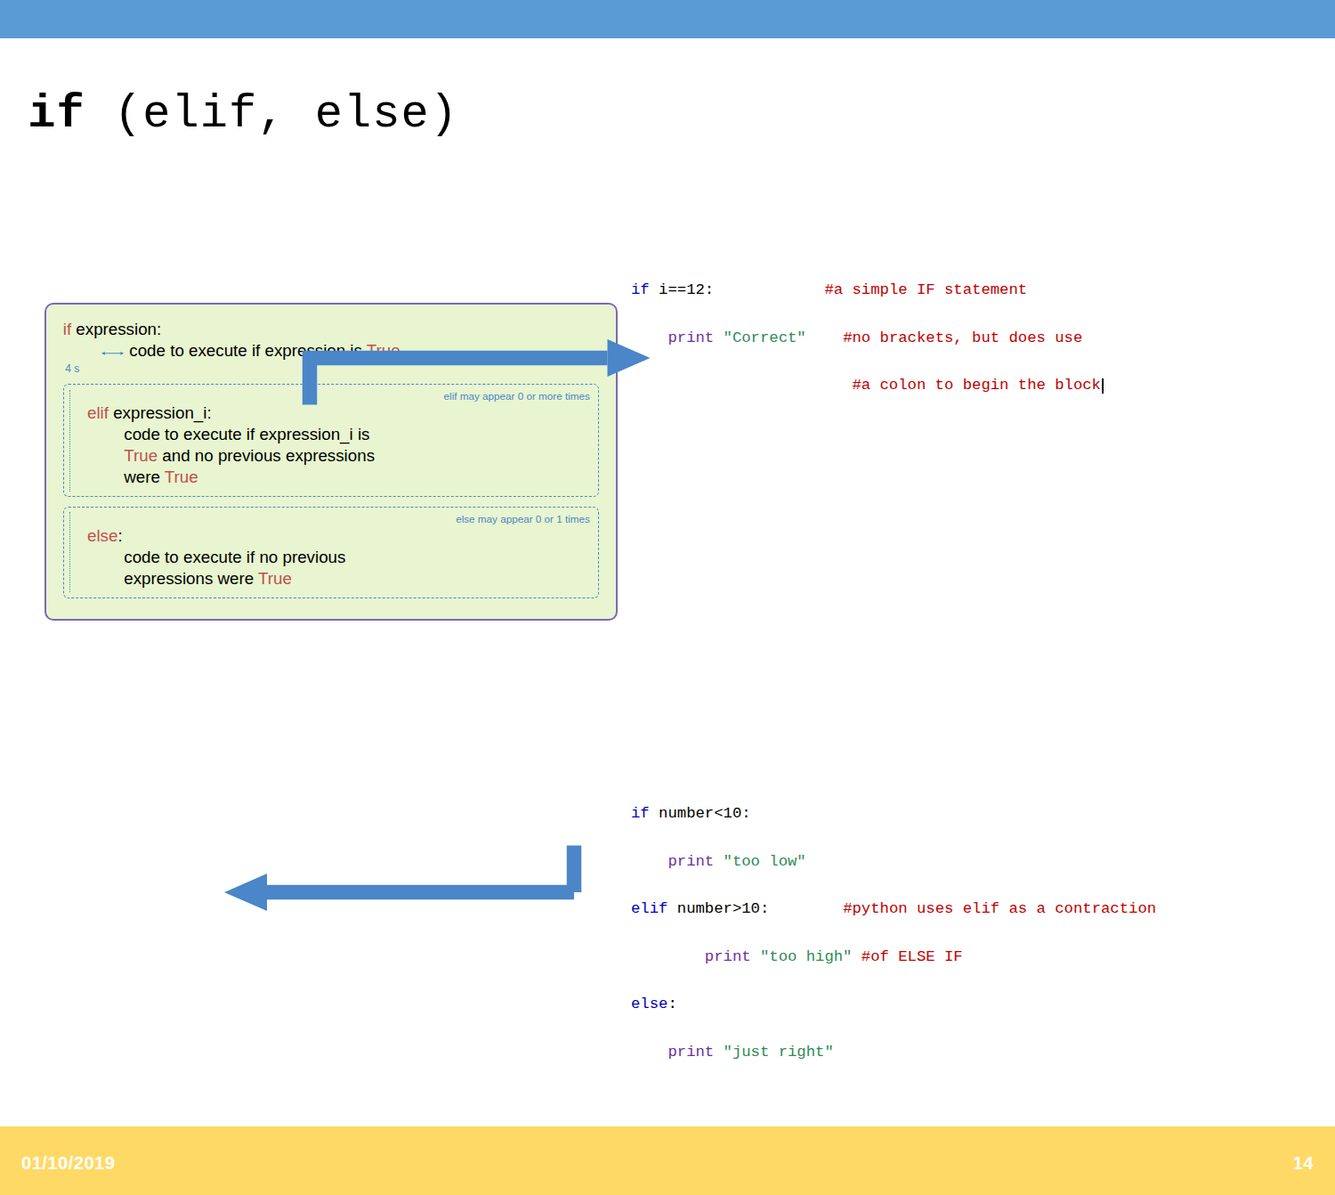if (elif, else)
if expression:
code to execute if expression is True
4 s
elif may appear 0 or more times
elif expression_i:
code to execute if expression_i is
True and no previous expressions
were True
else may appear 0 or 1 times
else:
code to execute if no previous
expressions were True
if i==12: #a simple IF statement
print "Correct" #no brackets, but does use
#a colon to begin the block
if number<10:
print "too low"
elif number>10: #python uses elif as a contraction
print "too high" #of ELSE IF
else:
print "just right"
01/10/2019 14